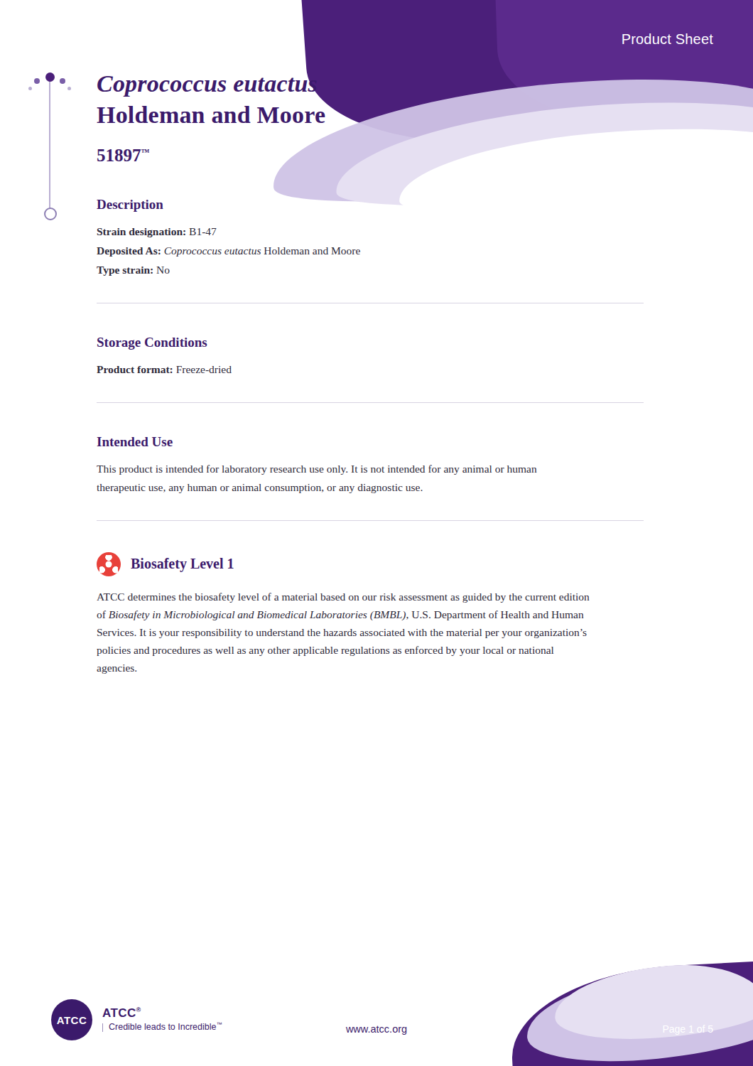Product Sheet
Coprococcus eutactus Holdeman and Moore
51897™
Description
Strain designation: B1-47
Deposited As: Coprococcus eutactus Holdeman and Moore
Type strain: No
Storage Conditions
Product format: Freeze-dried
Intended Use
This product is intended for laboratory research use only. It is not intended for any animal or human therapeutic use, any human or animal consumption, or any diagnostic use.
Biosafety Level 1
ATCC determines the biosafety level of a material based on our risk assessment as guided by the current edition of Biosafety in Microbiological and Biomedical Laboratories (BMBL), U.S. Department of Health and Human Services. It is your responsibility to understand the hazards associated with the material per your organization’s policies and procedures as well as any other applicable regulations as enforced by your local or national agencies.
ATCC
ATCC®
Credible leads to Incredible™
www.atcc.org
Page 1 of 5